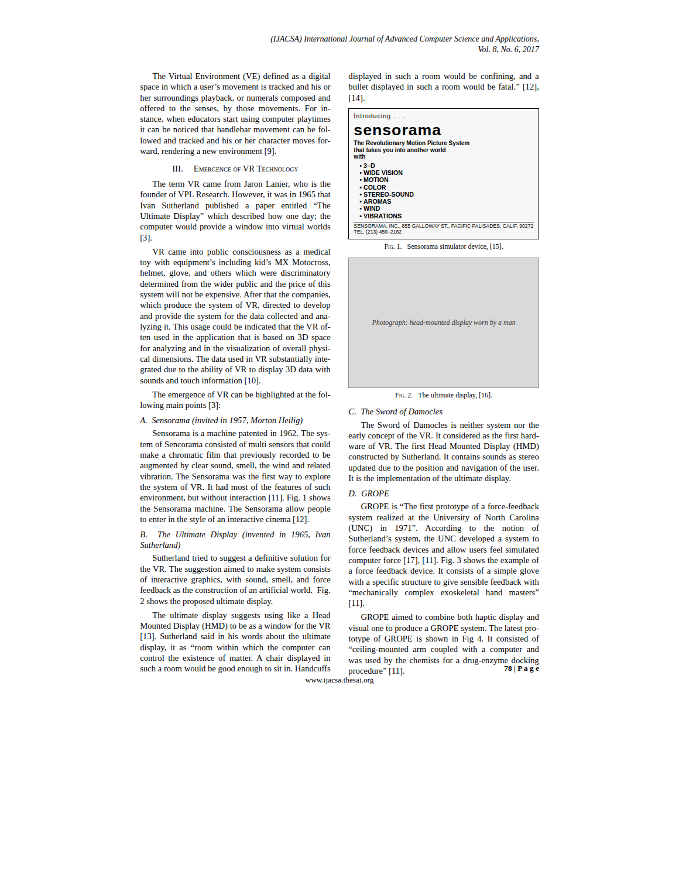(IJACSA) International Journal of Advanced Computer Science and Applications,
Vol. 8, No. 6, 2017
The Virtual Environment (VE) defined as a digital space in which a user’s movement is tracked and his or her surroundings playback, or numerals composed and offered to the senses, by those movements. For instance, when educators start using computer playtimes it can be noticed that handlebar movement can be followed and tracked and his or her character moves forward, rendering a new environment [9].
III. Emergence of VR Technology
The term VR came from Jaron Lanier, who is the founder of VPL Research. However, it was in 1965 that Ivan Sutherland published a paper entitled “The Ultimate Display” which described how one day; the computer would provide a window into virtual worlds [3].
VR came into public consciousness as a medical toy with equipment’s including kid’s MX Motocross, helmet, glove, and others which were discriminatory determined from the wider public and the price of this system will not be expensive. After that the companies, which produce the system of VR, directed to develop and provide the system for the data collected and analyzing it. This usage could be indicated that the VR often used in the application that is based on 3D space for analyzing and in the visualization of overall physical dimensions. The data used in VR substantially integrated due to the ability of VR to display 3D data with sounds and touch information [10].
The emergence of VR can be highlighted at the following main points [3]:
A. Sensorama (invited in 1957, Morton Heilig)
Sensorama is a machine patented in 1962. The system of Sencorama consisted of multi sensors that could make a chromatic film that previously recorded to be augmented by clear sound, smell, the wind and related vibration. The Sensorama was the first way to explore the system of VR. It had most of the features of such environment, but without interaction [11]. Fig. 1 shows the Sensorama machine. The Sensorama allow people to enter in the style of an interactive cinema [12].
B. The Ultimate Display (invented in 1965, Ivan Sutherland)
Sutherland tried to suggest a definitive solution for the VR. The suggestion aimed to make system consists of interactive graphics, with sound, smell, and force feedback as the construction of an artificial world. Fig. 2 shows the proposed ultimate display.
The ultimate display suggests using like a Head Mounted Display (HMD) to be as a window for the VR [13]. Sutherland said in his words about the ultimate display, it as “room within which the computer can control the existence of matter. A chair displayed in such a room would be good enough to sit in. Handcuffs displayed in such a room would be confining, and a bullet displayed in such a room would be fatal.” [12], [14].
Introducing . . .
sensorama
The Revolutionary Motion Picture System
that takes you into another world
with
3–D
WIDE VISION
MOTION
COLOR
STEREO-SOUND
AROMAS
WIND
VIBRATIONS
SENSORAMA, INC., 855 GALLOWAY ST., PACIFIC PALISADES, CALIF. 90272
TEL. (213) 459–2162
Fig. 1. Sensorama simulator device, [15].
Photograph: head-mounted display worn by a man
Fig. 2. The ultimate display, [16].
C. The Sword of Damocles
The Sword of Damocles is neither system nor the early concept of the VR. It considered as the first hardware of VR. The first Head Mounted Display (HMD) constructed by Sutherland. It contains sounds as stereo updated due to the position and navigation of the user. It is the implementation of the ultimate display.
D. GROPE
GROPE is “The first prototype of a force-feedback system realized at the University of North Carolina (UNC) in 1971”. According to the notion of Sutherland’s system, the UNC developed a system to force feedback devices and allow users feel simulated computer force [17], [11]. Fig. 3 shows the example of a force feedback device. It consists of a simple glove with a specific structure to give sensible feedback with “mechanically complex exoskeletal hand masters” [11].
GROPE aimed to combine both haptic display and visual one to produce a GROPE system. The latest prototype of GROPE is shown in Fig 4. It consisted of “ceiling-mounted arm coupled with a computer and was used by the chemists for a drug-enzyme docking procedure” [11].
78 | P a g e
www.ijacsa.thesai.org